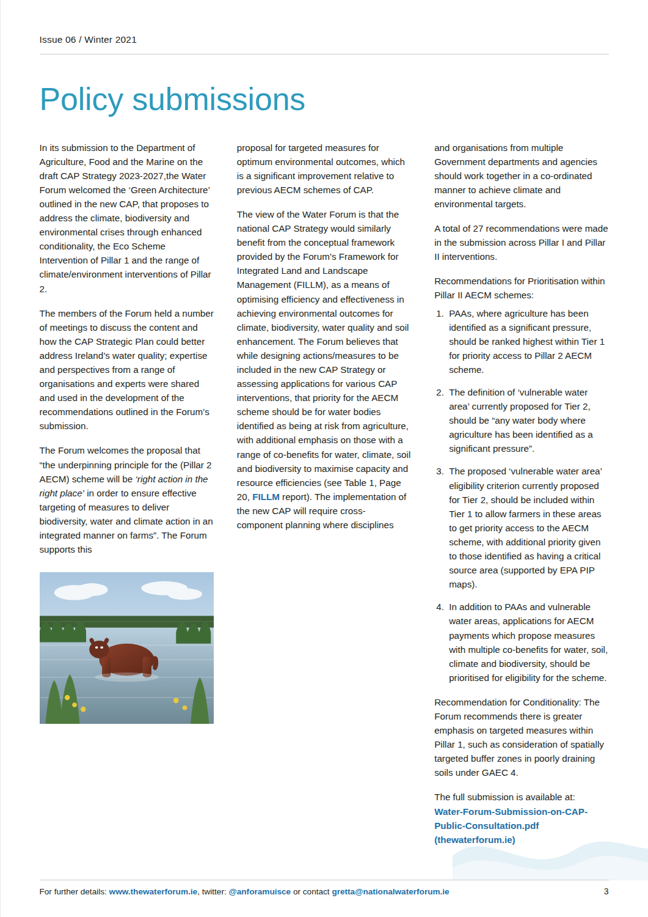Issue 06 / Winter 2021
Policy submissions
In its submission to the Department of Agriculture, Food and the Marine on the draft CAP Strategy 2023-2027,the Water Forum welcomed the ‘Green Architecture’ outlined in the new CAP, that proposes to address the climate, biodiversity and environmental crises through enhanced conditionality, the Eco Scheme Intervention of Pillar 1 and the range of climate/environment interventions of Pillar 2.
The members of the Forum held a number of meetings to discuss the content and how the CAP Strategic Plan could better address Ireland’s water quality; expertise and perspectives from a range of organisations and experts were shared and used in the development of the recommendations outlined in the Forum’s submission.
The Forum welcomes the proposal that “the underpinning principle for the (Pillar 2 AECM) scheme will be ‘right action in the right place’ in order to ensure effective targeting of measures to deliver biodiversity, water and climate action in an integrated manner on farms”. The Forum supports this
proposal for targeted measures for optimum environmental outcomes, which is a significant improvement relative to previous AECM schemes of CAP.
The view of the Water Forum is that the national CAP Strategy would similarly benefit from the conceptual framework provided by the Forum’s Framework for Integrated Land and Landscape Management (FILLM), as a means of optimising efficiency and effectiveness in achieving environmental outcomes for climate, biodiversity, water quality and soil enhancement. The Forum believes that while designing actions/measures to be included in the new CAP Strategy or assessing applications for various CAP interventions, that priority for the AECM scheme should be for water bodies identified as being at risk from agriculture, with additional emphasis on those with a range of co-benefits for water, climate, soil and biodiversity to maximise capacity and resource efficiencies (see Table 1, Page 20, FILLM report). The implementation of the new CAP will require cross-component planning where disciplines
and organisations from multiple Government departments and agencies should work together in a co-ordinated manner to achieve climate and environmental targets.
A total of 27 recommendations were made in the submission across Pillar I and Pillar II interventions.
Recommendations for Prioritisation within Pillar II AECM schemes:
PAAs, where agriculture has been identified as a significant pressure, should be ranked highest within Tier 1 for priority access to Pillar 2 AECM scheme.
The definition of ‘vulnerable water area’ currently proposed for Tier 2, should be “any water body where agriculture has been identified as a significant pressure”.
The proposed ‘vulnerable water area’ eligibility criterion currently proposed for Tier 2, should be included within Tier 1 to allow farmers in these areas to get priority access to the AECM scheme, with additional priority given to those identified as having a critical source area (supported by EPA PIP maps).
In addition to PAAs and vulnerable water areas, applications for AECM payments which propose measures with multiple co-benefits for water, soil, climate and biodiversity, should be prioritised for eligibility for the scheme.
Recommendation for Conditionality: The Forum recommends there is greater emphasis on targeted measures within Pillar 1, such as consideration of spatially targeted buffer zones in poorly draining soils under GAEC 4.
The full submission is available at:
Water-Forum-Submission-on-CAP-Public-Consultation.pdf (thewaterforum.ie)
For further details: www.thewaterforum.ie, twitter: @anforamuisce or contact gretta@nationalwaterforum.ie
3